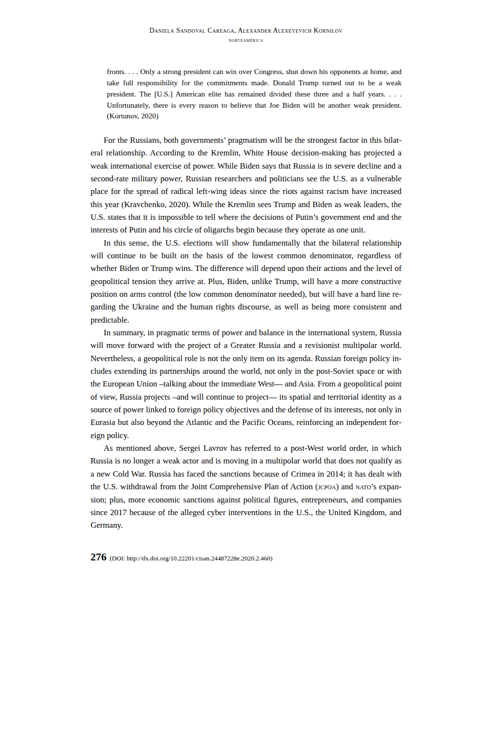Daniela Sandoval Careaga, Alexander Alexeyevich Kornilov
norteamérica
fronts. . . . Only a strong president can win over Congress, shut down his opponents at home, and take full responsibility for the commitments made. Donald Trump turned out to be a weak president. The [U.S.] American elite has remained divided these three and a half years. . . . Unfortunately, there is every reason to believe that Joe Biden will be another weak president. (Kortunov, 2020)
For the Russians, both governments’ pragmatism will be the strongest factor in this bilateral relationship. According to the Kremlin, White House decision-making has projected a weak international exercise of power. While Biden says that Russia is in severe decline and a second-rate military power, Russian researchers and politicians see the U.S. as a vulnerable place for the spread of radical left-wing ideas since the riots against racism have increased this year (Kravchenko, 2020). While the Kremlin sees Trump and Biden as weak leaders, the U.S. states that it is impossible to tell where the decisions of Putin’s government end and the interests of Putin and his circle of oligarchs begin because they operate as one unit.
In this sense, the U.S. elections will show fundamentally that the bilateral relationship will continue to be built on the basis of the lowest common denominator, regardless of whether Biden or Trump wins. The difference will depend upon their actions and the level of geopolitical tension they arrive at. Plus, Biden, unlike Trump, will have a more constructive position on arms control (the low common denominator needed), but will have a hard line regarding the Ukraine and the human rights discourse, as well as being more consistent and predictable.
In summary, in pragmatic terms of power and balance in the international system, Russia will move forward with the project of a Greater Russia and a revisionist multipolar world. Nevertheless, a geopolitical role is not the only item on its agenda. Russian foreign policy includes extending its partnerships around the world, not only in the post-Soviet space or with the European Union –talking about the immediate West— and Asia. From a geopolitical point of view, Russia projects –and will continue to project— its spatial and territorial identity as a source of power linked to foreign policy objectives and the defense of its interests, not only in Eurasia but also beyond the Atlantic and the Pacific Oceans, reinforcing an independent foreign policy.
As mentioned above, Sergei Lavrov has referred to a post-West world order, in which Russia is no longer a weak actor and is moving in a multipolar world that does not qualify as a new Cold War. Russia has faced the sanctions because of Crimea in 2014; it has dealt with the U.S. withdrawal from the Joint Comprehensive Plan of Action (jcpoa) and nato’s expansion; plus, more economic sanctions against political figures, entrepreneurs, and companies since 2017 because of the alleged cyber interventions in the U.S., the United Kingdom, and Germany.
276(DOI: http://dx.doi.org/10.22201/cisan.24487228e.2020.2.460)